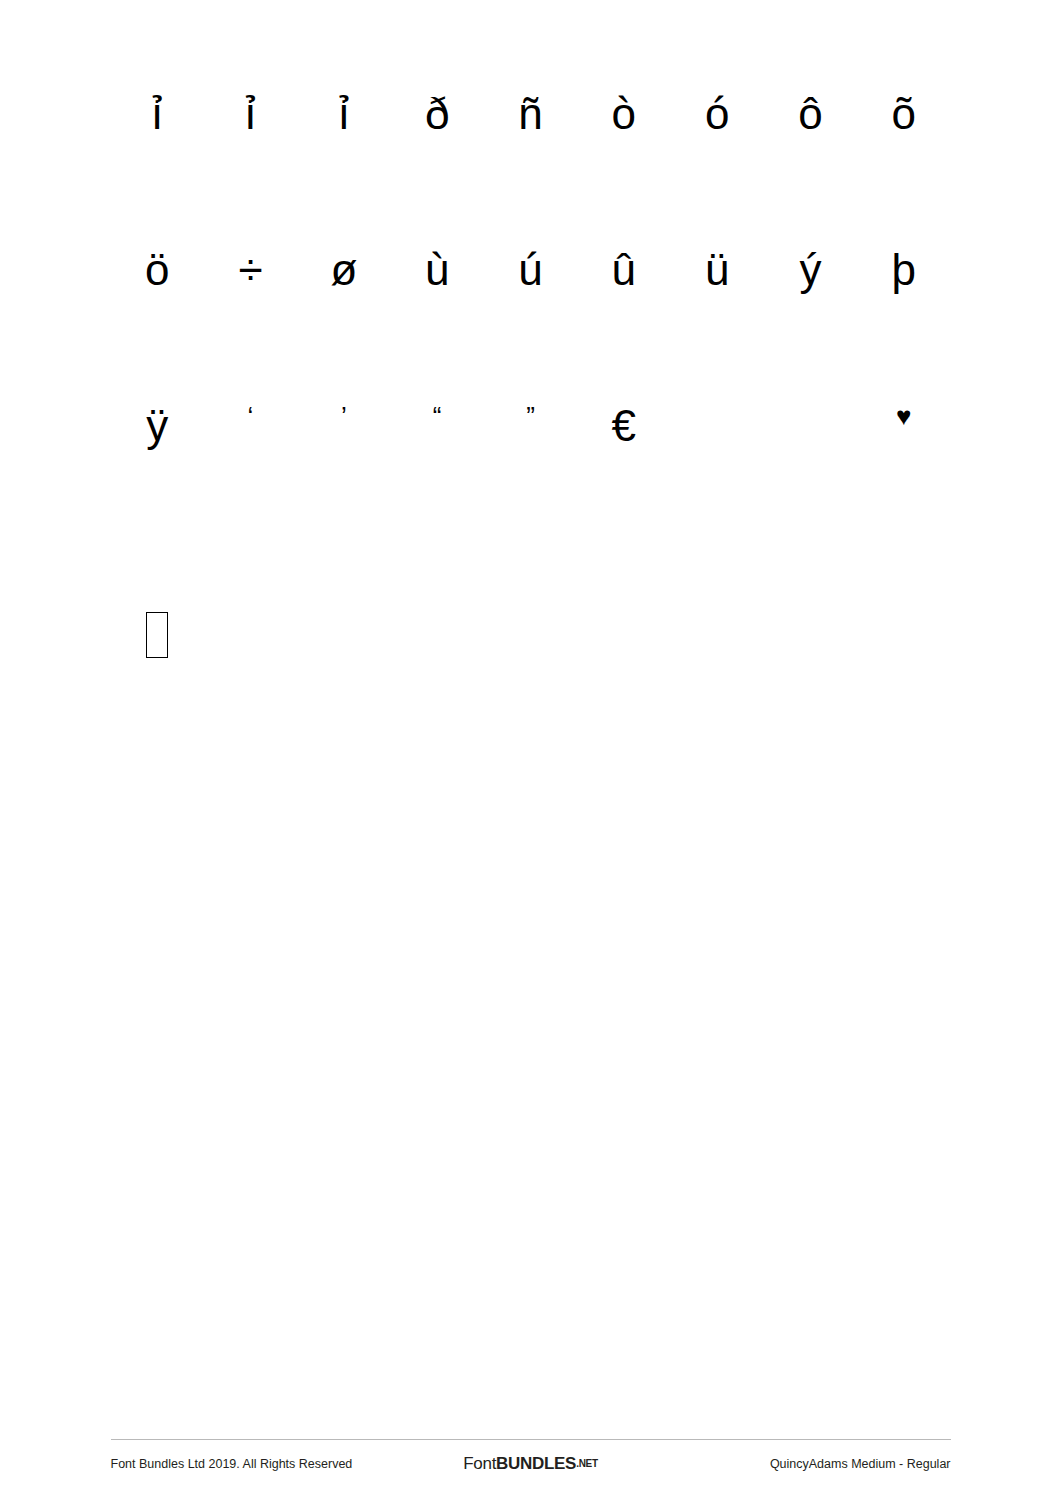ỉ
ỉ
ỉ
ð
ñ
ò
ó
ô
õ
ö
÷
ø
ù
ú
û
ü
ý
þ
ÿ
‘
’
“
”
€
♥
Font Bundles Ltd 2019. All Rights Reserved
Font BUNDLES.NET
QuincyAdams Medium - Regular